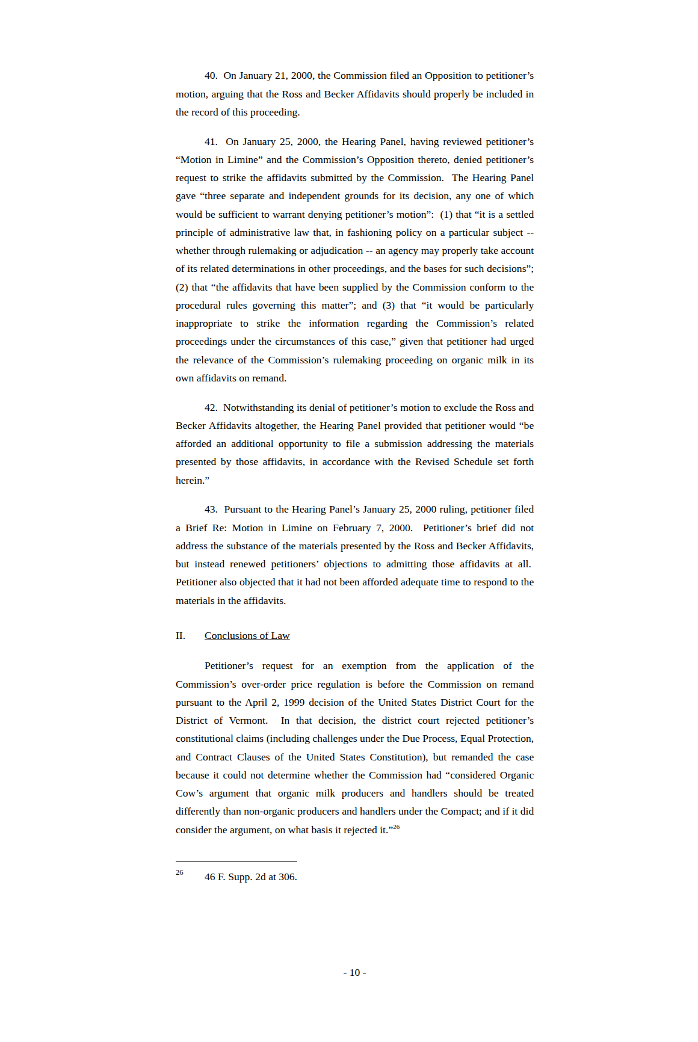40. On January 21, 2000, the Commission filed an Opposition to petitioner’s motion, arguing that the Ross and Becker Affidavits should properly be included in the record of this proceeding.
41. On January 25, 2000, the Hearing Panel, having reviewed petitioner’s “Motion in Limine” and the Commission’s Opposition thereto, denied petitioner’s request to strike the affidavits submitted by the Commission. The Hearing Panel gave “three separate and independent grounds for its decision, any one of which would be sufficient to warrant denying petitioner’s motion”: (1) that “it is a settled principle of administrative law that, in fashioning policy on a particular subject -- whether through rulemaking or adjudication -- an agency may properly take account of its related determinations in other proceedings, and the bases for such decisions”; (2) that “the affidavits that have been supplied by the Commission conform to the procedural rules governing this matter”; and (3) that “it would be particularly inappropriate to strike the information regarding the Commission’s related proceedings under the circumstances of this case,” given that petitioner had urged the relevance of the Commission’s rulemaking proceeding on organic milk in its own affidavits on remand.
42. Notwithstanding its denial of petitioner’s motion to exclude the Ross and Becker Affidavits altogether, the Hearing Panel provided that petitioner would “be afforded an additional opportunity to file a submission addressing the materials presented by those affidavits, in accordance with the Revised Schedule set forth herein.”
43. Pursuant to the Hearing Panel’s January 25, 2000 ruling, petitioner filed a Brief Re: Motion in Limine on February 7, 2000. Petitioner’s brief did not address the substance of the materials presented by the Ross and Becker Affidavits, but instead renewed petitioners’ objections to admitting those affidavits at all. Petitioner also objected that it had not been afforded adequate time to respond to the materials in the affidavits.
II. Conclusions of Law
Petitioner’s request for an exemption from the application of the Commission’s over-order price regulation is before the Commission on remand pursuant to the April 2, 1999 decision of the United States District Court for the District of Vermont. In that decision, the district court rejected petitioner’s constitutional claims (including challenges under the Due Process, Equal Protection, and Contract Clauses of the United States Constitution), but remanded the case because it could not determine whether the Commission had “considered Organic Cow’s argument that organic milk producers and handlers should be treated differently than non-organic producers and handlers under the Compact; and if it did consider the argument, on what basis it rejected it.”26
26 46 F. Supp. 2d at 306.
- 10 -